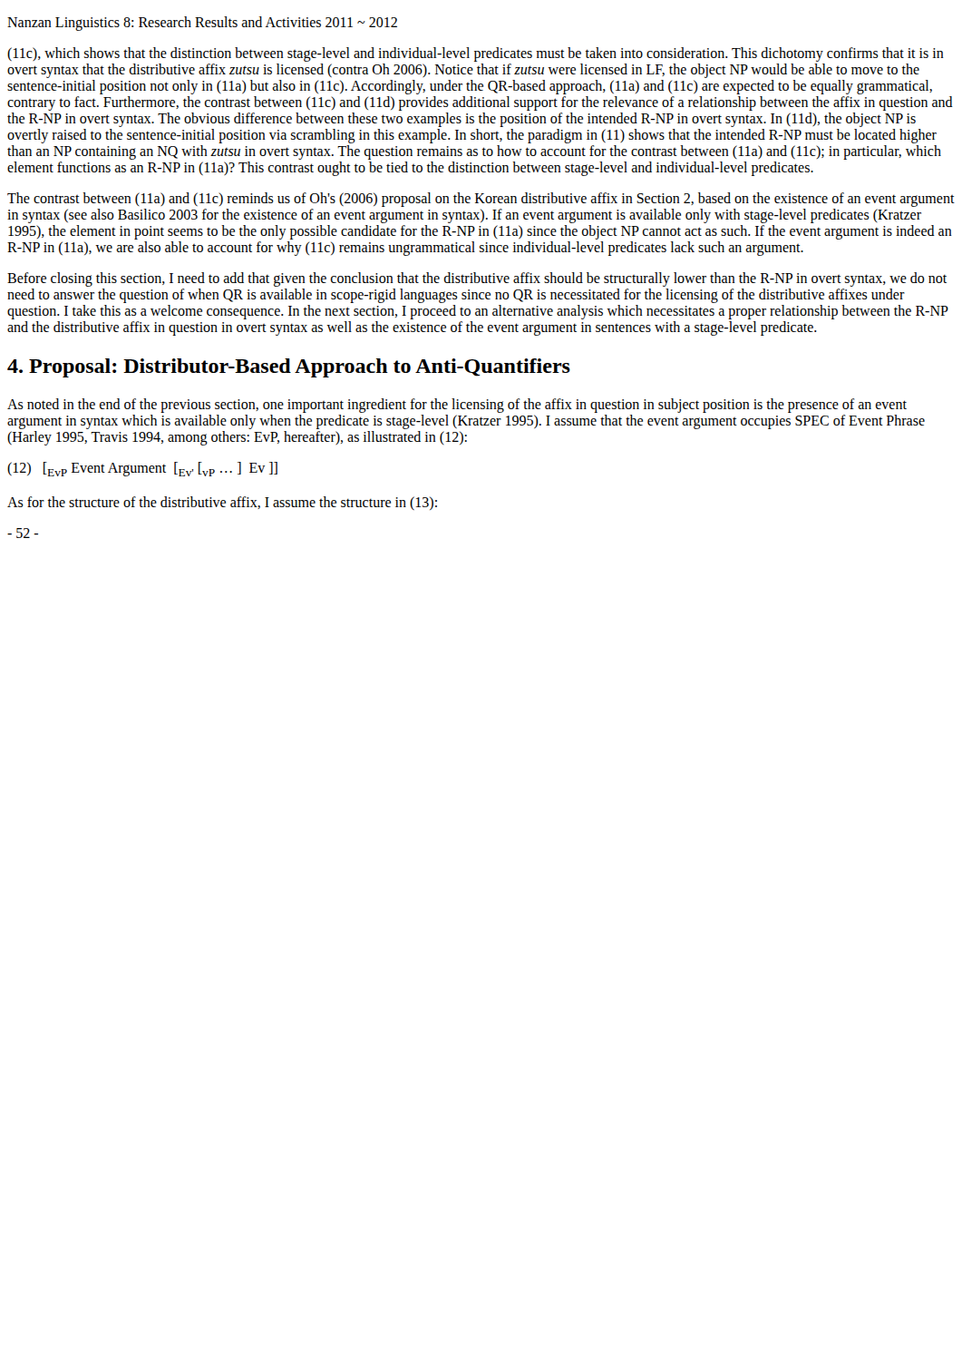Nanzan Linguistics 8: Research Results and Activities 2011 ~ 2012
(11c), which shows that the distinction between stage-level and individual-level predicates must be taken into consideration. This dichotomy confirms that it is in overt syntax that the distributive affix zutsu is licensed (contra Oh 2006). Notice that if zutsu were licensed in LF, the object NP would be able to move to the sentence-initial position not only in (11a) but also in (11c). Accordingly, under the QR-based approach, (11a) and (11c) are expected to be equally grammatical, contrary to fact. Furthermore, the contrast between (11c) and (11d) provides additional support for the relevance of a relationship between the affix in question and the R-NP in overt syntax. The obvious difference between these two examples is the position of the intended R-NP in overt syntax. In (11d), the object NP is overtly raised to the sentence-initial position via scrambling in this example. In short, the paradigm in (11) shows that the intended R-NP must be located higher than an NP containing an NQ with zutsu in overt syntax. The question remains as to how to account for the contrast between (11a) and (11c); in particular, which element functions as an R-NP in (11a)? This contrast ought to be tied to the distinction between stage-level and individual-level predicates.
The contrast between (11a) and (11c) reminds us of Oh's (2006) proposal on the Korean distributive affix in Section 2, based on the existence of an event argument in syntax (see also Basilico 2003 for the existence of an event argument in syntax). If an event argument is available only with stage-level predicates (Kratzer 1995), the element in point seems to be the only possible candidate for the R-NP in (11a) since the object NP cannot act as such. If the event argument is indeed an R-NP in (11a), we are also able to account for why (11c) remains ungrammatical since individual-level predicates lack such an argument.
Before closing this section, I need to add that given the conclusion that the distributive affix should be structurally lower than the R-NP in overt syntax, we do not need to answer the question of when QR is available in scope-rigid languages since no QR is necessitated for the licensing of the distributive affixes under question. I take this as a welcome consequence. In the next section, I proceed to an alternative analysis which necessitates a proper relationship between the R-NP and the distributive affix in question in overt syntax as well as the existence of the event argument in sentences with a stage-level predicate.
4. Proposal: Distributor-Based Approach to Anti-Quantifiers
As noted in the end of the previous section, one important ingredient for the licensing of the affix in question in subject position is the presence of an event argument in syntax which is available only when the predicate is stage-level (Kratzer 1995). I assume that the event argument occupies SPEC of Event Phrase (Harley 1995, Travis 1994, among others: EvP, hereafter), as illustrated in (12):
(12) [EvP Event Argument [Ev' [vP … ] Ev ]]
As for the structure of the distributive affix, I assume the structure in (13):
- 52 -